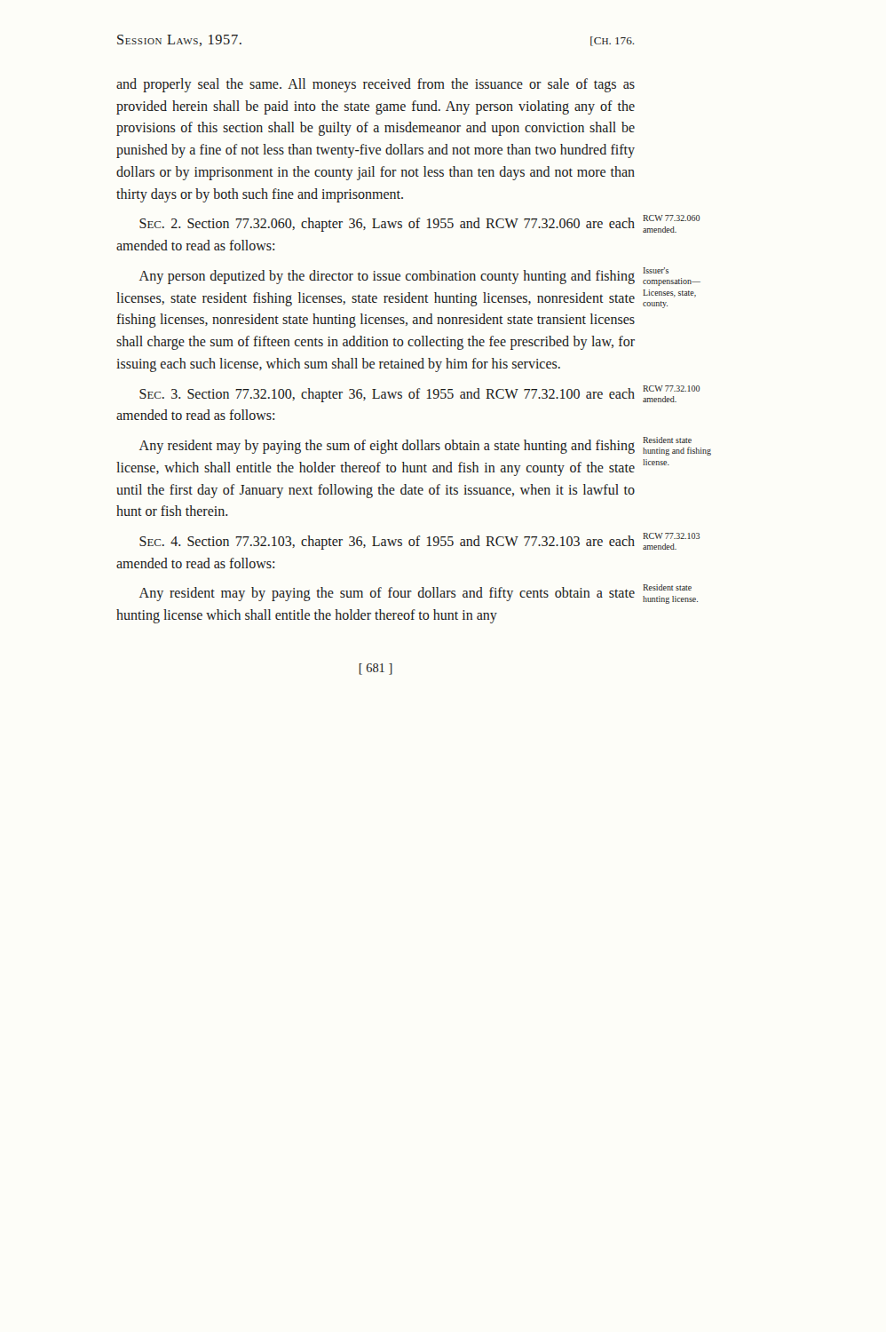Session Laws, 1957. [CH. 176.
and properly seal the same. All moneys received from the issuance or sale of tags as provided herein shall be paid into the state game fund. Any person violating any of the provisions of this section shall be guilty of a misdemeanor and upon conviction shall be punished by a fine of not less than twenty-five dollars and not more than two hundred fifty dollars or by imprisonment in the county jail for not less than ten days and not more than thirty days or by both such fine and imprisonment.
RCW 77.32.060
amended.
SEC. 2. Section 77.32.060, chapter 36, Laws of 1955 and RCW 77.32.060 are each amended to read as follows:
Issuer's compensation—
Licenses, state, county.
Any person deputized by the director to issue combination county hunting and fishing licenses, state resident fishing licenses, state resident hunting licenses, nonresident state fishing licenses, nonresident state hunting licenses, and nonresident state transient licenses shall charge the sum of fifteen cents in addition to collecting the fee prescribed by law, for issuing each such license, which sum shall be retained by him for his services.
RCW 77.32.100
amended.
SEC. 3. Section 77.32.100, chapter 36, Laws of 1955 and RCW 77.32.100 are each amended to read as follows:
Resident state hunting and fishing license.
Any resident may by paying the sum of eight dollars obtain a state hunting and fishing license, which shall entitle the holder thereof to hunt and fish in any county of the state until the first day of January next following the date of its issuance, when it is lawful to hunt or fish therein.
RCW 77.32.103
amended.
SEC. 4. Section 77.32.103, chapter 36, Laws of 1955 and RCW 77.32.103 are each amended to read as follows:
Resident state hunting license.
Any resident may by paying the sum of four dollars and fifty cents obtain a state hunting license which shall entitle the holder thereof to hunt in any
[ 681 ]